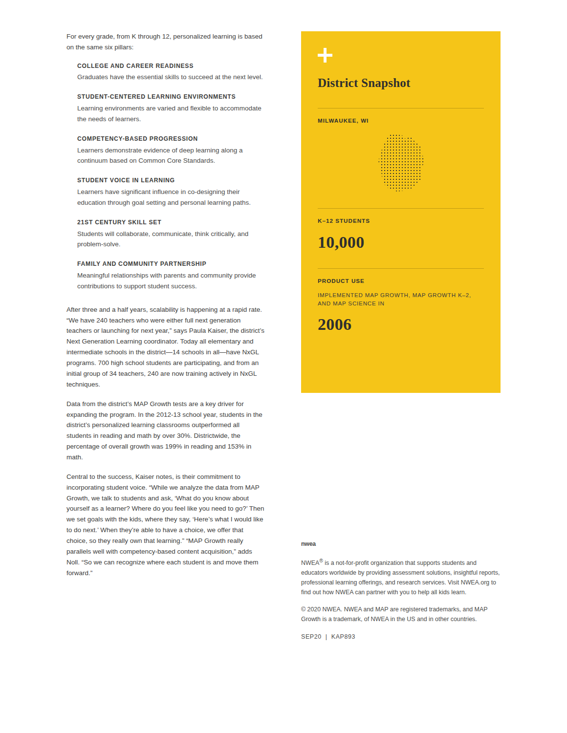For every grade, from K through 12, personalized learning is based on the same six pillars:
College and Career Readiness
Graduates have the essential skills to succeed at the next level.
Student-Centered Learning Environments
Learning environments are varied and flexible to accommodate the needs of learners.
Competency-Based Progression
Learners demonstrate evidence of deep learning along a continuum based on Common Core Standards.
Student Voice in Learning
Learners have significant influence in co-designing their education through goal setting and personal learning paths.
21st Century Skill Set
Students will collaborate, communicate, think critically, and problem-solve.
Family and Community Partnership
Meaningful relationships with parents and community provide contributions to support student success.
After three and a half years, scalability is happening at a rapid rate. “We have 240 teachers who were either full next generation teachers or launching for next year,” says Paula Kaiser, the district’s Next Generation Learning coordinator. Today all elementary and intermediate schools in the district—14 schools in all—have NxGL programs. 700 high school students are participating, and from an initial group of 34 teachers, 240 are now training actively in NxGL techniques.
Data from the district’s MAP Growth tests are a key driver for expanding the program. In the 2012-13 school year, students in the district’s personalized learning classrooms outperformed all students in reading and math by over 30%. Districtwide, the percentage of overall growth was 199% in reading and 153% in math.
Central to the success, Kaiser notes, is their commitment to incorporating student voice. “While we analyze the data from MAP Growth, we talk to students and ask, ‘What do you know about yourself as a learner? Where do you feel like you need to go?’ Then we set goals with the kids, where they say, ‘Here’s what I would like to do next.’ When they’re able to have a choice, we offer that choice, so they really own that learning.” “MAP Growth really parallels well with competency-based content acquisition,” adds Noll. “So we can recognize where each student is and move them forward.”
District Snapshot
Milwaukee, WI
K–12 Students
10,000
Product Use
Implemented MAP Growth, MAP Growth K–2, and MAP Science in
2006
nwea
NWEA® is a not-for-profit organization that supports students and educators worldwide by providing assessment solutions, insightful reports, professional learning offerings, and research services. Visit NWEA.org to find out how NWEA can partner with you to help all kids learn.
© 2020 NWEA. NWEA and MAP are registered trademarks, and MAP Growth is a trademark, of NWEA in the US and in other countries.
SEP20 | KAP893